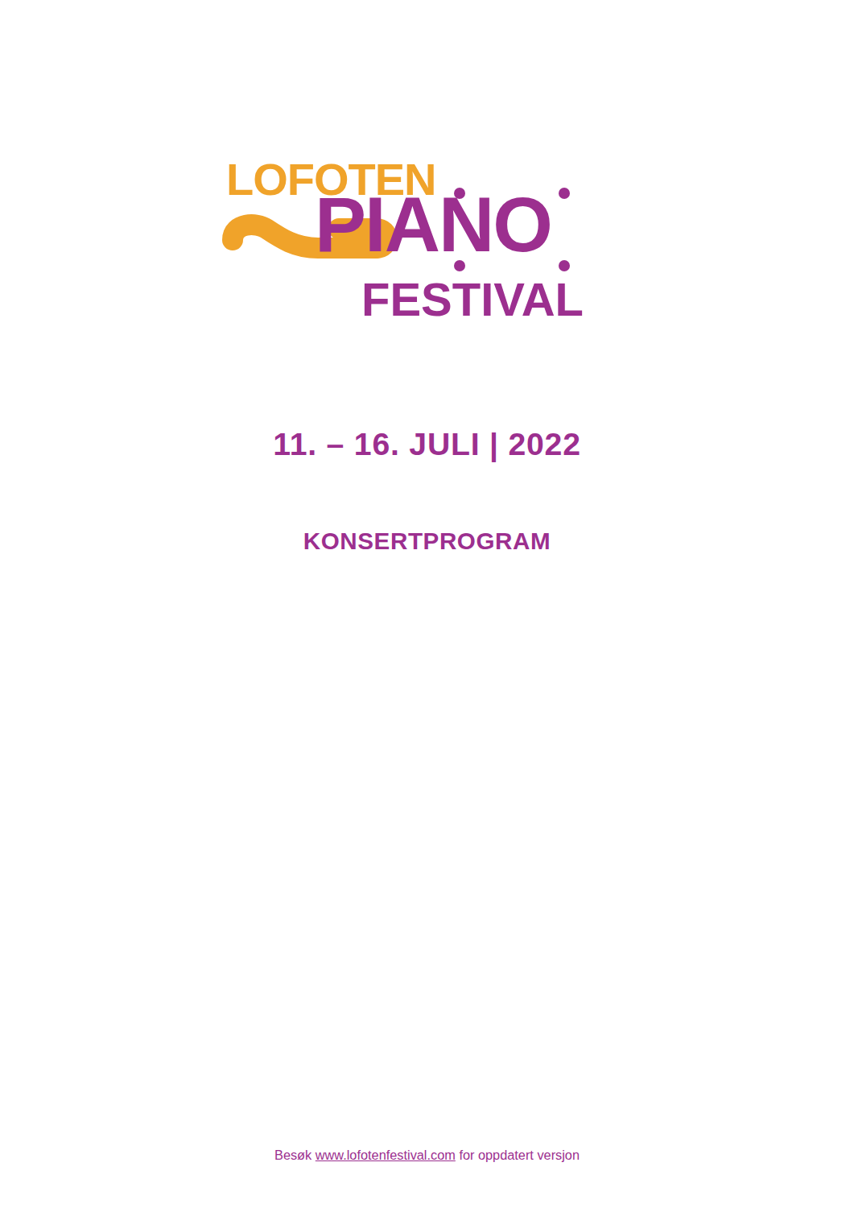LOFOTEN PIANO FESTIVAL
11. – 16. JULI | 2022
KONSERTPROGRAM
Besøk www.lofotenfestival.com for oppdatert versjon